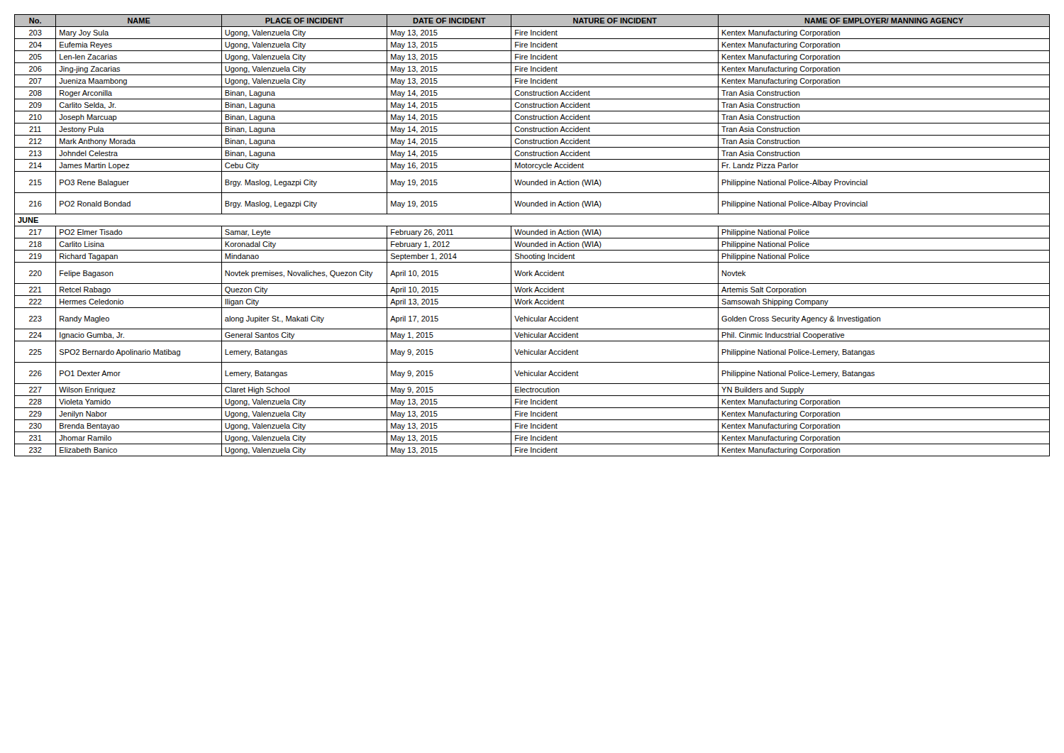| No. | NAME | PLACE OF INCIDENT | DATE OF INCIDENT | NATURE OF INCIDENT | NAME OF EMPLOYER/ MANNING AGENCY |
| --- | --- | --- | --- | --- | --- |
| 203 | Mary Joy Sula | Ugong, Valenzuela City | May 13, 2015 | Fire Incident | Kentex Manufacturing Corporation |
| 204 | Eufemia Reyes | Ugong, Valenzuela City | May 13, 2015 | Fire Incident | Kentex Manufacturing Corporation |
| 205 | Len-len Zacarias | Ugong, Valenzuela City | May 13, 2015 | Fire Incident | Kentex Manufacturing Corporation |
| 206 | Jing-jing Zacarias | Ugong, Valenzuela City | May 13, 2015 | Fire Incident | Kentex Manufacturing Corporation |
| 207 | Jueniza Maambong | Ugong, Valenzuela City | May 13, 2015 | Fire Incident | Kentex Manufacturing Corporation |
| 208 | Roger Arconilla | Binan, Laguna | May 14, 2015 | Construction Accident | Tran Asia Construction |
| 209 | Carlito Selda, Jr. | Binan, Laguna | May 14, 2015 | Construction Accident | Tran Asia Construction |
| 210 | Joseph Marcuap | Binan, Laguna | May 14, 2015 | Construction Accident | Tran Asia Construction |
| 211 | Jestony Pula | Binan, Laguna | May 14, 2015 | Construction Accident | Tran Asia Construction |
| 212 | Mark Anthony Morada | Binan, Laguna | May 14, 2015 | Construction Accident | Tran Asia Construction |
| 213 | Johndel Celestra | Binan, Laguna | May 14, 2015 | Construction Accident | Tran Asia Construction |
| 214 | James Martin Lopez | Cebu City | May 16, 2015 | Motorcycle Accident | Fr. Landz Pizza Parlor |
| 215 | PO3 Rene Balaguer | Brgy. Maslog, Legazpi City | May 19, 2015 | Wounded in Action (WIA) | Philippine National Police-Albay Provincial |
| 216 | PO2 Ronald Bondad | Brgy. Maslog, Legazpi City | May 19, 2015 | Wounded in Action (WIA) | Philippine National Police-Albay Provincial |
| JUNE |
| 217 | PO2 Elmer Tisado | Samar, Leyte | February 26, 2011 | Wounded in Action (WIA) | Philippine National Police |
| 218 | Carlito Lisina | Koronadal City | February 1, 2012 | Wounded in Action (WIA) | Philippine National Police |
| 219 | Richard Tagapan | Mindanao | September 1, 2014 | Shooting Incident | Philippine National Police |
| 220 | Felipe Bagason | Novtek premises, Novaliches, Quezon City | April 10, 2015 | Work Accident | Novtek |
| 221 | Retcel Rabago | Quezon City | April 10, 2015 | Work Accident | Artemis Salt Corporation |
| 222 | Hermes Celedonio | Iligan City | April 13, 2015 | Work Accident | Samsowah Shipping Company |
| 223 | Randy Magleo | along Jupiter St., Makati City | April 17, 2015 | Vehicular Accident | Golden Cross Security Agency & Investigation |
| 224 | Ignacio Gumba, Jr. | General Santos City | May 1, 2015 | Vehicular Accident | Phil. Cinmic Inducstrial Cooperative |
| 225 | SPO2 Bernardo Apolinario Matibag | Lemery, Batangas | May 9, 2015 | Vehicular Accident | Philippine National Police-Lemery, Batangas |
| 226 | PO1 Dexter Amor | Lemery, Batangas | May 9, 2015 | Vehicular Accident | Philippine National Police-Lemery, Batangas |
| 227 | Wilson Enriquez | Claret High School | May 9, 2015 | Electrocution | YN Builders and Supply |
| 228 | Violeta Yamido | Ugong, Valenzuela City | May 13, 2015 | Fire Incident | Kentex Manufacturing Corporation |
| 229 | Jenilyn Nabor | Ugong, Valenzuela City | May 13, 2015 | Fire Incident | Kentex Manufacturing Corporation |
| 230 | Brenda Bentayao | Ugong, Valenzuela City | May 13, 2015 | Fire Incident | Kentex Manufacturing Corporation |
| 231 | Jhomar Ramilo | Ugong, Valenzuela City | May 13, 2015 | Fire Incident | Kentex Manufacturing Corporation |
| 232 | Elizabeth Banico | Ugong, Valenzuela City | May 13, 2015 | Fire Incident | Kentex Manufacturing Corporation |